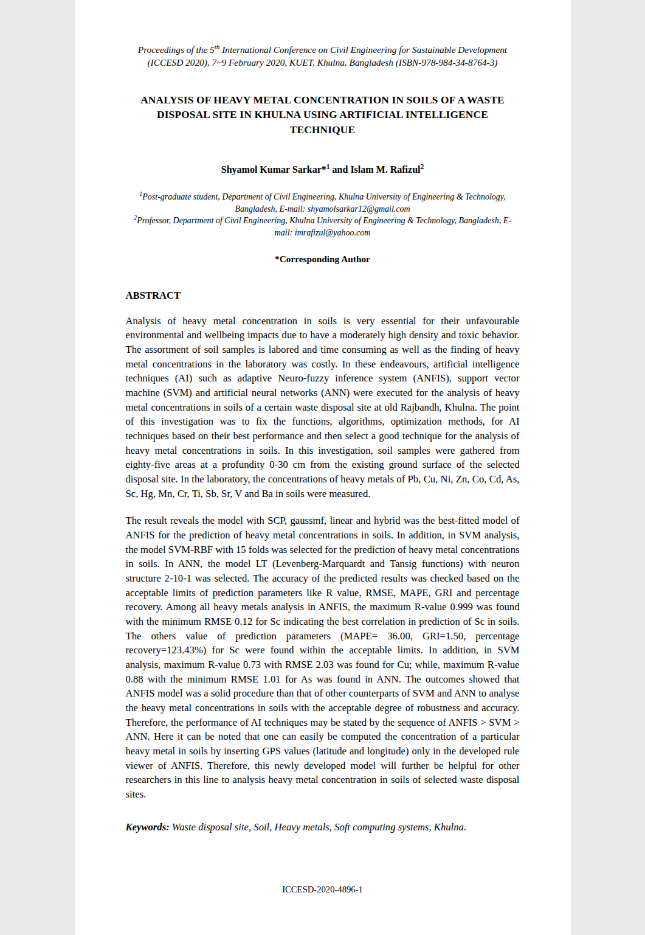Proceedings of the 5th International Conference on Civil Engineering for Sustainable Development
(ICCESD 2020), 7~9 February 2020, KUET, Khulna, Bangladesh (ISBN-978-984-34-8764-3)
Analysis of Heavy Metal Concentration in Soils of a Waste Disposal Site in Khulna Using Artificial Intelligence Technique
Shyamol Kumar Sarkar*1 and Islam M. Rafizul2
1Post-graduate student, Department of Civil Engineering, Khulna University of Engineering & Technology,
Bangladesh, E-mail: shyamolsarkar12@gmail.com
2Professor, Department of Civil Engineering, Khulna University of Engineering & Technology, Bangladesh, E-
mail: imrafizul@yahoo.com
*Corresponding Author
Abstract
Analysis of heavy metal concentration in soils is very essential for their unfavourable environmental and wellbeing impacts due to have a moderately high density and toxic behavior. The assortment of soil samples is labored and time consuming as well as the finding of heavy metal concentrations in the laboratory was costly. In these endeavours, artificial intelligence techniques (AI) such as adaptive Neuro-fuzzy inference system (ANFIS), support vector machine (SVM) and artificial neural networks (ANN) were executed for the analysis of heavy metal concentrations in soils of a certain waste disposal site at old Rajbandh, Khulna. The point of this investigation was to fix the functions, algorithms, optimization methods, for AI techniques based on their best performance and then select a good technique for the analysis of heavy metal concentrations in soils. In this investigation, soil samples were gathered from eighty-five areas at a profundity 0-30 cm from the existing ground surface of the selected disposal site. In the laboratory, the concentrations of heavy metals of Pb, Cu, Ni, Zn, Co, Cd, As, Sc, Hg, Mn, Cr, Ti, Sb, Sr, V and Ba in soils were measured.
The result reveals the model with SCP, gaussmf, linear and hybrid was the best-fitted model of ANFIS for the prediction of heavy metal concentrations in soils. In addition, in SVM analysis, the model SVM-RBF with 15 folds was selected for the prediction of heavy metal concentrations in soils. In ANN, the model LT (Levenberg-Marquardt and Tansig functions) with neuron structure 2-10-1 was selected. The accuracy of the predicted results was checked based on the acceptable limits of prediction parameters like R value, RMSE, MAPE, GRI and percentage recovery. Among all heavy metals analysis in ANFIS, the maximum R-value 0.999 was found with the minimum RMSE 0.12 for Sc indicating the best correlation in prediction of Sc in soils. The others value of prediction parameters (MAPE= 36.00, GRI=1.50, percentage recovery=123.43%) for Sc were found within the acceptable limits. In addition, in SVM analysis, maximum R-value 0.73 with RMSE 2.03 was found for Cu; while, maximum R-value 0.88 with the minimum RMSE 1.01 for As was found in ANN. The outcomes showed that ANFIS model was a solid procedure than that of other counterparts of SVM and ANN to analyse the heavy metal concentrations in soils with the acceptable degree of robustness and accuracy. Therefore, the performance of AI techniques may be stated by the sequence of ANFIS > SVM > ANN. Here it can be noted that one can easily be computed the concentration of a particular heavy metal in soils by inserting GPS values (latitude and longitude) only in the developed rule viewer of ANFIS. Therefore, this newly developed model will further be helpful for other researchers in this line to analysis heavy metal concentration in soils of selected waste disposal sites.
Keywords: Waste disposal site, Soil, Heavy metals, Soft computing systems, Khulna.
ICCESD-2020-4896-1